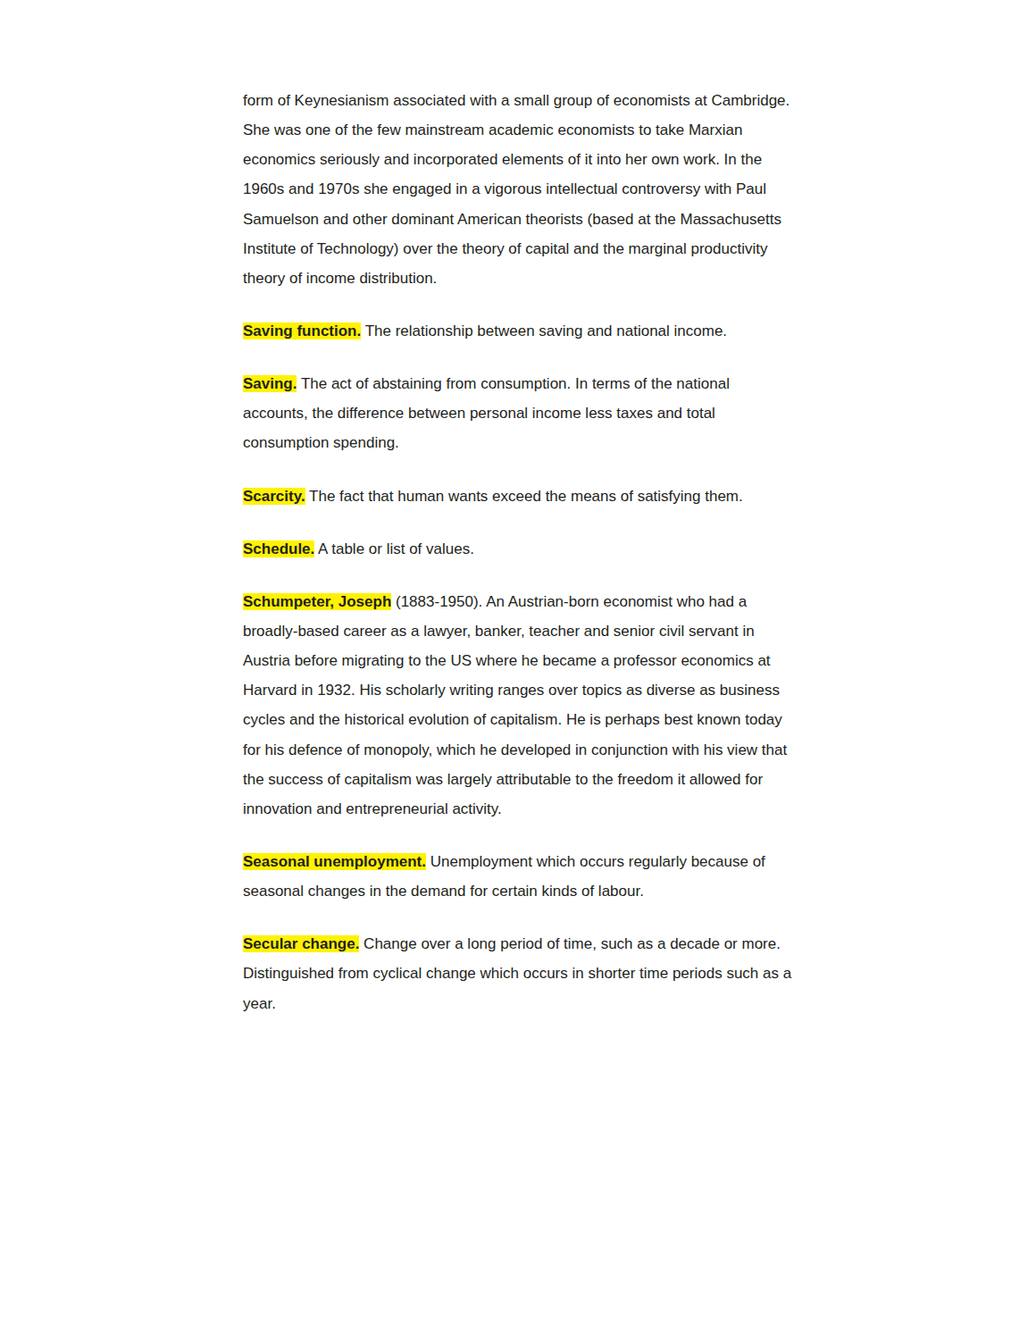form of Keynesianism associated with a small group of economists at Cambridge. She was one of the few mainstream academic economists to take Marxian economics seriously and incorporated elements of it into her own work. In the 1960s and 1970s she engaged in a vigorous intellectual controversy with Paul Samuelson and other dominant American theorists (based at the Massachusetts Institute of Technology) over the theory of capital and the marginal productivity theory of income distribution.
Saving function. The relationship between saving and national income.
Saving. The act of abstaining from consumption. In terms of the national accounts, the difference between personal income less taxes and total consumption spending.
Scarcity. The fact that human wants exceed the means of satisfying them.
Schedule. A table or list of values.
Schumpeter, Joseph (1883-1950). An Austrian-born economist who had a broadly-based career as a lawyer, banker, teacher and senior civil servant in Austria before migrating to the US where he became a professor economics at Harvard in 1932. His scholarly writing ranges over topics as diverse as business cycles and the historical evolution of capitalism. He is perhaps best known today for his defence of monopoly, which he developed in conjunction with his view that the success of capitalism was largely attributable to the freedom it allowed for innovation and entrepreneurial activity.
Seasonal unemployment. Unemployment which occurs regularly because of seasonal changes in the demand for certain kinds of labour.
Secular change. Change over a long period of time, such as a decade or more. Distinguished from cyclical change which occurs in shorter time periods such as a year.